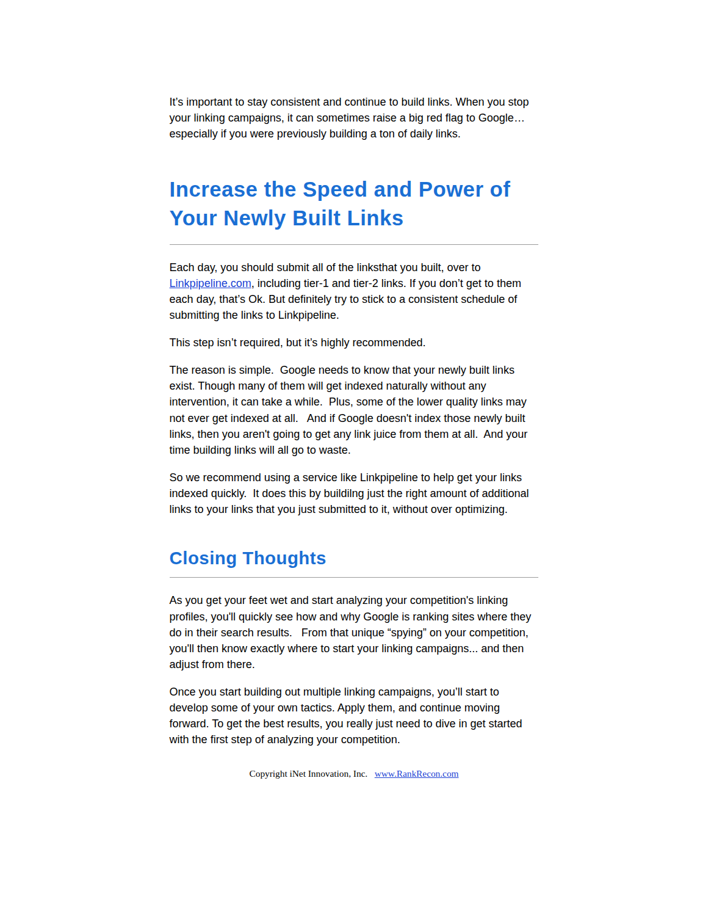It’s important to stay consistent and continue to build links. When you stop your linking campaigns, it can sometimes raise a big red flag to Google… especially if you were previously building a ton of daily links.
Increase the Speed and Power of Your Newly Built Links
Each day, you should submit all of the linksthat you built, over to Linkpipeline.com, including tier-1 and tier-2 links. If you don’t get to them each day, that’s Ok. But definitely try to stick to a consistent schedule of submitting the links to Linkpipeline.
This step isn’t required, but it’s highly recommended.
The reason is simple. Google needs to know that your newly built links exist. Though many of them will get indexed naturally without any intervention, it can take a while. Plus, some of the lower quality links may not ever get indexed at all. And if Google doesn't index those newly built links, then you aren't going to get any link juice from them at all. And your time building links will all go to waste.
So we recommend using a service like Linkpipeline to help get your links indexed quickly. It does this by buildilng just the right amount of additional links to your links that you just submitted to it, without over optimizing.
Closing Thoughts
As you get your feet wet and start analyzing your competition's linking profiles, you'll quickly see how and why Google is ranking sites where they do in their search results. From that unique “spying” on your competition, you'll then know exactly where to start your linking campaigns... and then adjust from there.
Once you start building out multiple linking campaigns, you’ll start to develop some of your own tactics. Apply them, and continue moving forward. To get the best results, you really just need to dive in get started with the first step of analyzing your competition.
Copyright iNet Innovation, Inc. www.RankRecon.com